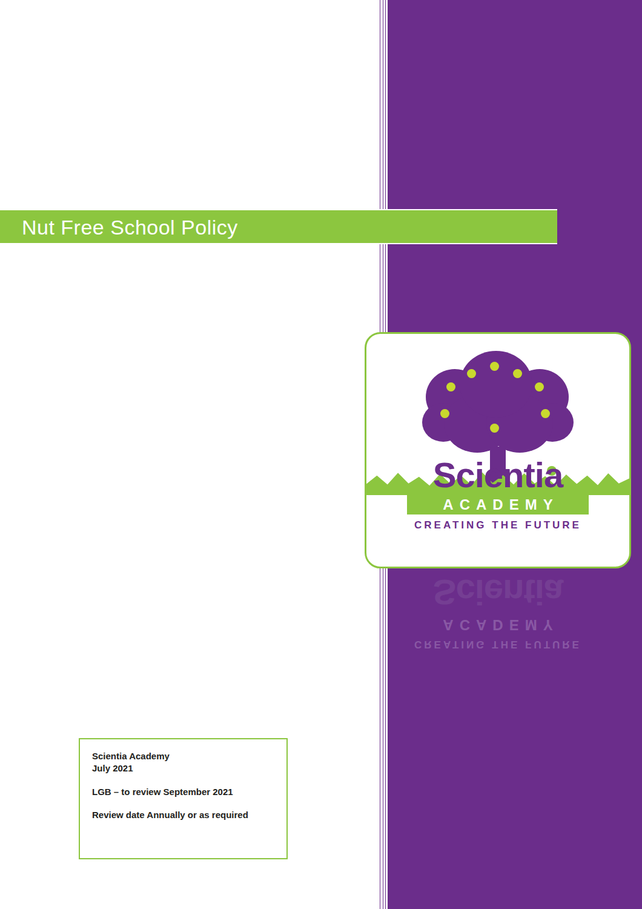Nut Free School Policy
Scientia
ACADEMY
CREATING THE FUTURE
CREATING THE FUTURE
ACADEMY
Scientia
Scientia Academy
July 2021
LGB – to review September 2021
Review date Annually or as required